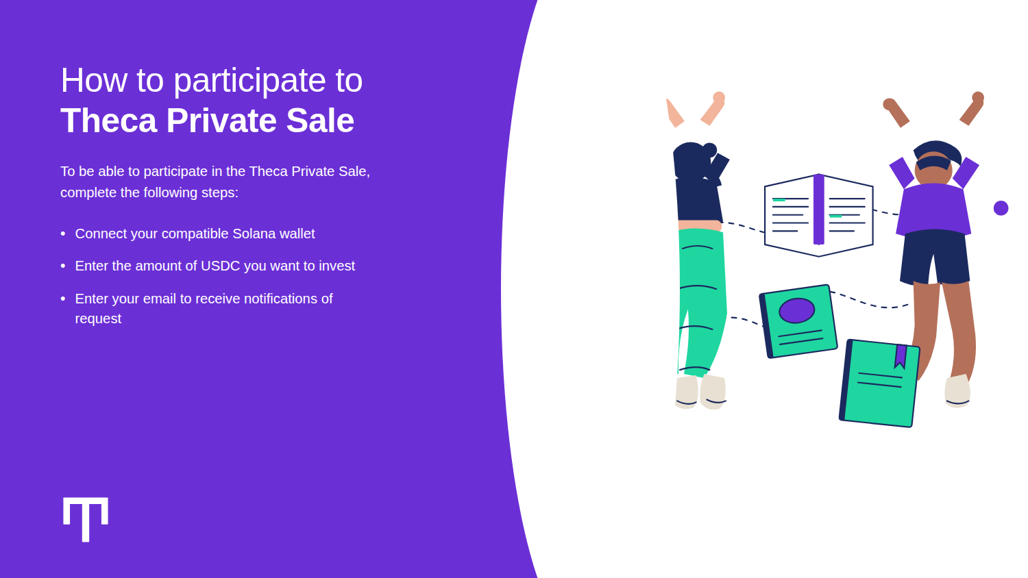How to participate to Theca Private Sale
To be able to participate in the Theca Private Sale, complete the following steps:
Connect your compatible Solana wallet
Enter the amount of USDC you want to invest
Enter your email to receive notifications of request